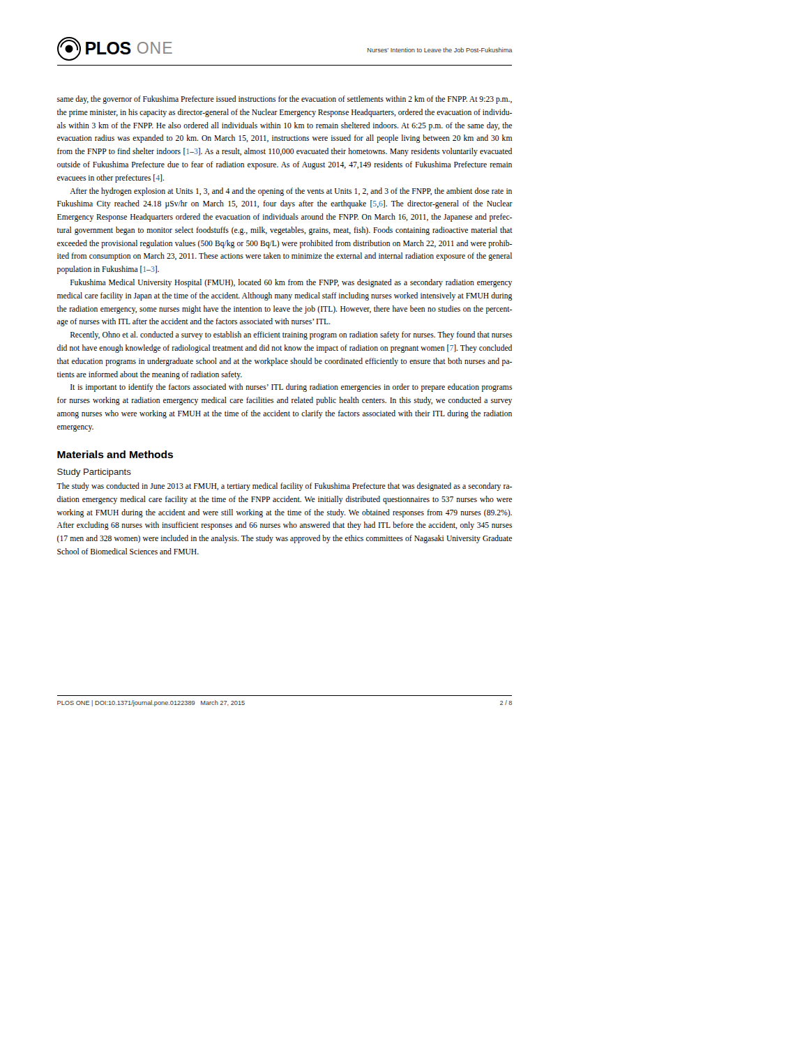PLOS ONE
Nurses' Intention to Leave the Job Post-Fukushima
same day, the governor of Fukushima Prefecture issued instructions for the evacuation of settlements within 2 km of the FNPP. At 9:23 p.m., the prime minister, in his capacity as director-general of the Nuclear Emergency Response Headquarters, ordered the evacuation of individuals within 3 km of the FNPP. He also ordered all individuals within 10 km to remain sheltered indoors. At 6:25 p.m. of the same day, the evacuation radius was expanded to 20 km. On March 15, 2011, instructions were issued for all people living between 20 km and 30 km from the FNPP to find shelter indoors [1–3]. As a result, almost 110,000 evacuated their hometowns. Many residents voluntarily evacuated outside of Fukushima Prefecture due to fear of radiation exposure. As of August 2014, 47,149 residents of Fukushima Prefecture remain evacuees in other prefectures [4].
After the hydrogen explosion at Units 1, 3, and 4 and the opening of the vents at Units 1, 2, and 3 of the FNPP, the ambient dose rate in Fukushima City reached 24.18 µSv/hr on March 15, 2011, four days after the earthquake [5,6]. The director-general of the Nuclear Emergency Response Headquarters ordered the evacuation of individuals around the FNPP. On March 16, 2011, the Japanese and prefectural government began to monitor select foodstuffs (e.g., milk, vegetables, grains, meat, fish). Foods containing radioactive material that exceeded the provisional regulation values (500 Bq/kg or 500 Bq/L) were prohibited from distribution on March 22, 2011 and were prohibited from consumption on March 23, 2011. These actions were taken to minimize the external and internal radiation exposure of the general population in Fukushima [1–3].
Fukushima Medical University Hospital (FMUH), located 60 km from the FNPP, was designated as a secondary radiation emergency medical care facility in Japan at the time of the accident. Although many medical staff including nurses worked intensively at FMUH during the radiation emergency, some nurses might have the intention to leave the job (ITL). However, there have been no studies on the percentage of nurses with ITL after the accident and the factors associated with nurses’ ITL.
Recently, Ohno et al. conducted a survey to establish an efficient training program on radiation safety for nurses. They found that nurses did not have enough knowledge of radiological treatment and did not know the impact of radiation on pregnant women [7]. They concluded that education programs in undergraduate school and at the workplace should be coordinated efficiently to ensure that both nurses and patients are informed about the meaning of radiation safety.
It is important to identify the factors associated with nurses’ ITL during radiation emergencies in order to prepare education programs for nurses working at radiation emergency medical care facilities and related public health centers. In this study, we conducted a survey among nurses who were working at FMUH at the time of the accident to clarify the factors associated with their ITL during the radiation emergency.
Materials and Methods
Study Participants
The study was conducted in June 2013 at FMUH, a tertiary medical facility of Fukushima Prefecture that was designated as a secondary radiation emergency medical care facility at the time of the FNPP accident. We initially distributed questionnaires to 537 nurses who were working at FMUH during the accident and were still working at the time of the study. We obtained responses from 479 nurses (89.2%). After excluding 68 nurses with insufficient responses and 66 nurses who answered that they had ITL before the accident, only 345 nurses (17 men and 328 women) were included in the analysis. The study was approved by the ethics committees of Nagasaki University Graduate School of Biomedical Sciences and FMUH.
PLOS ONE | DOI:10.1371/journal.pone.0122389 March 27, 2015
2 / 8